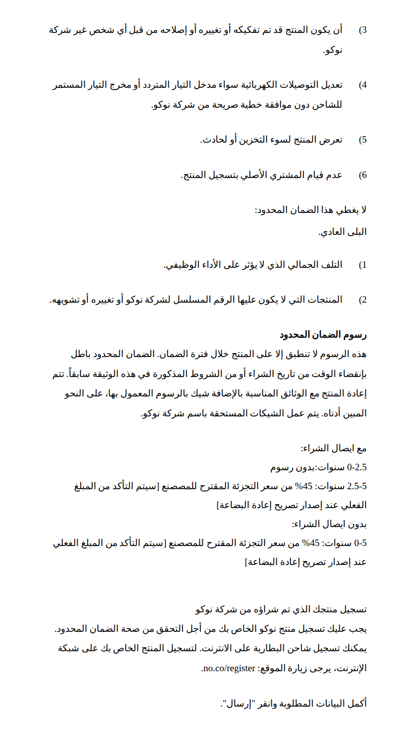3) أن يكون المنتج قد تم تفكيكه أو تغييره أو إصلاحه من قبل أي شخص غير شركة نوكو.
4) تعديل التوصيلات الكهربائية سواء مدخل التيار المتردد أو مخرج التيار المستمر للشاحن دون موافقة خطية صريحة من شركة نوكو.
5) تعرض المنتج لسوء التخزين أو لحادث.
6) عدم قيام المشتري الأصلي بتسجيل المنتج.
لا يغطي هذا الضمان المحدود:
البلى العادي.
1) التلف الجمالي الذي لا يؤثر على الأداء الوظيفي.
2) المنتجات التي لا يكون عليها الرقم المسلسل لشركة نوكو أو تغييره أو تشويهه.
رسوم الضمان المحدود
هذه الرسوم لا تنطبق إلا على المنتج خلال فترة الضمان. الضمان المحدود باطل بإنقضاء الوقت من تاريخ الشراء أو من الشروط المذكورة في هذه الوثيقة سابقاً. تتم إعادة المنتج مع الوثائق المناسبة بالإضافة شيك بالرسوم المعمول بها، على النحو المبين أدناه. يتم عمل الشيكات المستحقة باسم شركة نوكو.
مع ايصال الشراء:
0-2.5 سنوات:بدون رسوم
2.5-5 سنوات: 45% من سعر التجزئة المقترح للمصصنع [سيتم التأكد من المبلغ الفعلي عند إصدار تصريح إعادة البضاعة]
بدون ايصال الشراء:
0-5 سنوات: 45% من سعر التجزئة المقترح للمصصنع [سيتم التأكد من المبلغ الفعلي عند إصدار تصريح إعادة البضاعة]
تسجيل منتجك الذي تم شراؤه من شركة نوكو
يجب عليك تسجيل منتج نوكو الخاص بك من أجل التحقق من صحة الضمان المحدود. يمكنك تسجيل شاحن البطارية على الانترنت. لتسجيل المنتج الخاص بك على شبكة الإنترنت، يرجى زيارة الموقع: no.co/register.
أكمل البيانات المطلوبة وانقر "إرسال".